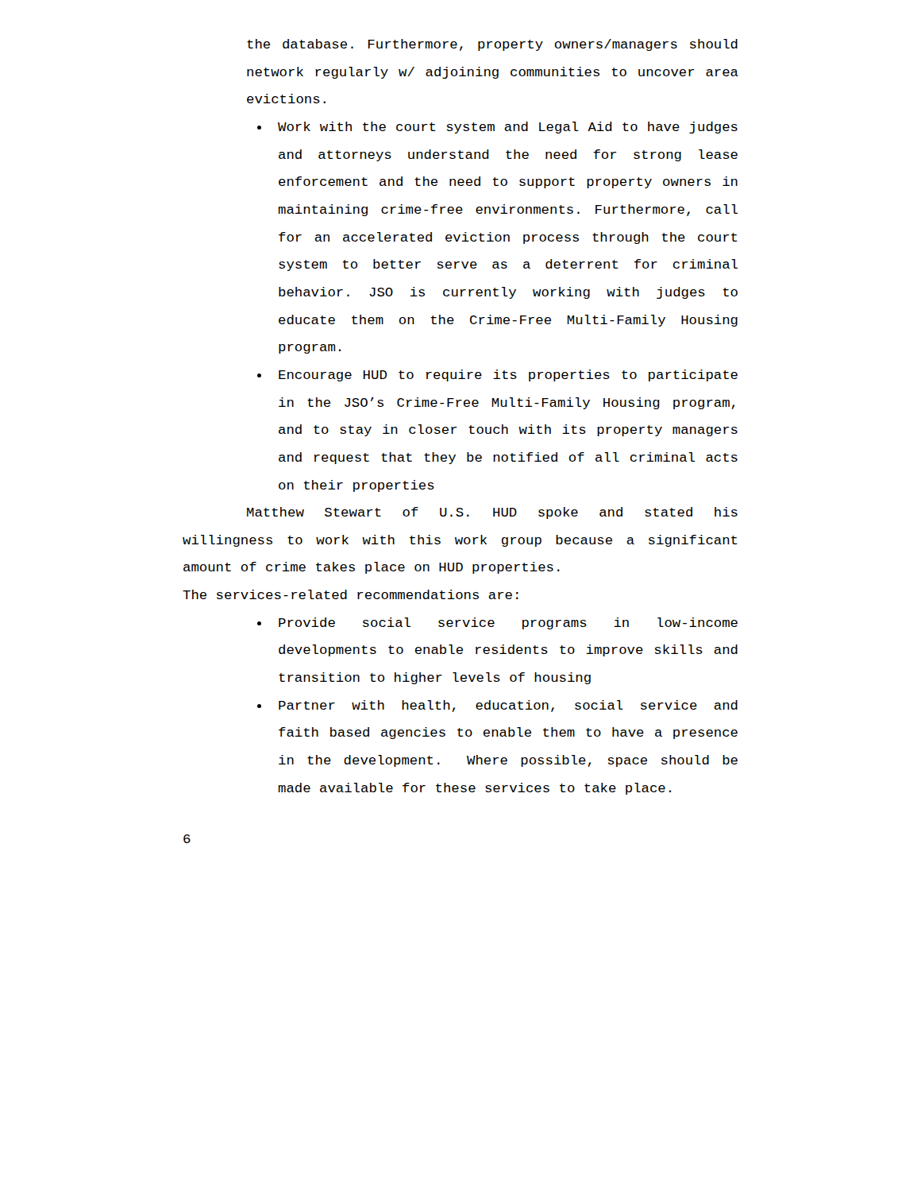the database. Furthermore, property owners/managers should network regularly w/ adjoining communities to uncover area evictions.
Work with the court system and Legal Aid to have judges and attorneys understand the need for strong lease enforcement and the need to support property owners in maintaining crime-free environments. Furthermore, call for an accelerated eviction process through the court system to better serve as a deterrent for criminal behavior. JSO is currently working with judges to educate them on the Crime-Free Multi-Family Housing program.
Encourage HUD to require its properties to participate in the JSO’s Crime-Free Multi-Family Housing program, and to stay in closer touch with its property managers and request that they be notified of all criminal acts on their properties
Matthew Stewart of U.S. HUD spoke and stated his willingness to work with this work group because a significant amount of crime takes place on HUD properties.
The services-related recommendations are:
Provide social service programs in low-income developments to enable residents to improve skills and transition to higher levels of housing
Partner with health, education, social service and faith based agencies to enable them to have a presence in the development. Where possible, space should be made available for these services to take place.
6